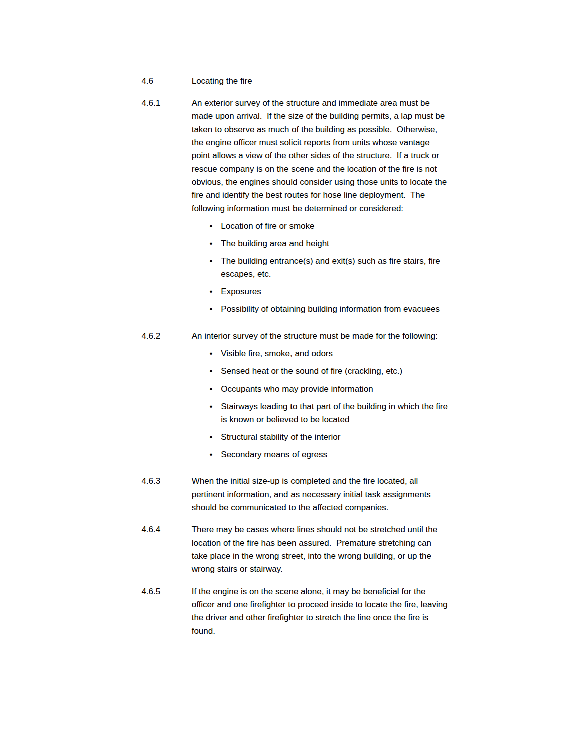4.6
Locating the fire
4.6.1
An exterior survey of the structure and immediate area must be made upon arrival. If the size of the building permits, a lap must be taken to observe as much of the building as possible. Otherwise, the engine officer must solicit reports from units whose vantage point allows a view of the other sides of the structure. If a truck or rescue company is on the scene and the location of the fire is not obvious, the engines should consider using those units to locate the fire and identify the best routes for hose line deployment. The following information must be determined or considered:
Location of fire or smoke
The building area and height
The building entrance(s) and exit(s) such as fire stairs, fire escapes, etc.
Exposures
Possibility of obtaining building information from evacuees
4.6.2
An interior survey of the structure must be made for the following:
Visible fire, smoke, and odors
Sensed heat or the sound of fire (crackling, etc.)
Occupants who may provide information
Stairways leading to that part of the building in which the fire is known or believed to be located
Structural stability of the interior
Secondary means of egress
4.6.3
When the initial size‑up is completed and the fire located, all pertinent information, and as necessary initial task assignments should be communicated to the affected companies.
4.6.4
There may be cases where lines should not be stretched until the location of the fire has been assured. Premature stretching can take place in the wrong street, into the wrong building, or up the wrong stairs or stairway.
4.6.5
If the engine is on the scene alone, it may be beneficial for the officer and one firefighter to proceed inside to locate the fire, leaving the driver and other firefighter to stretch the line once the fire is found.